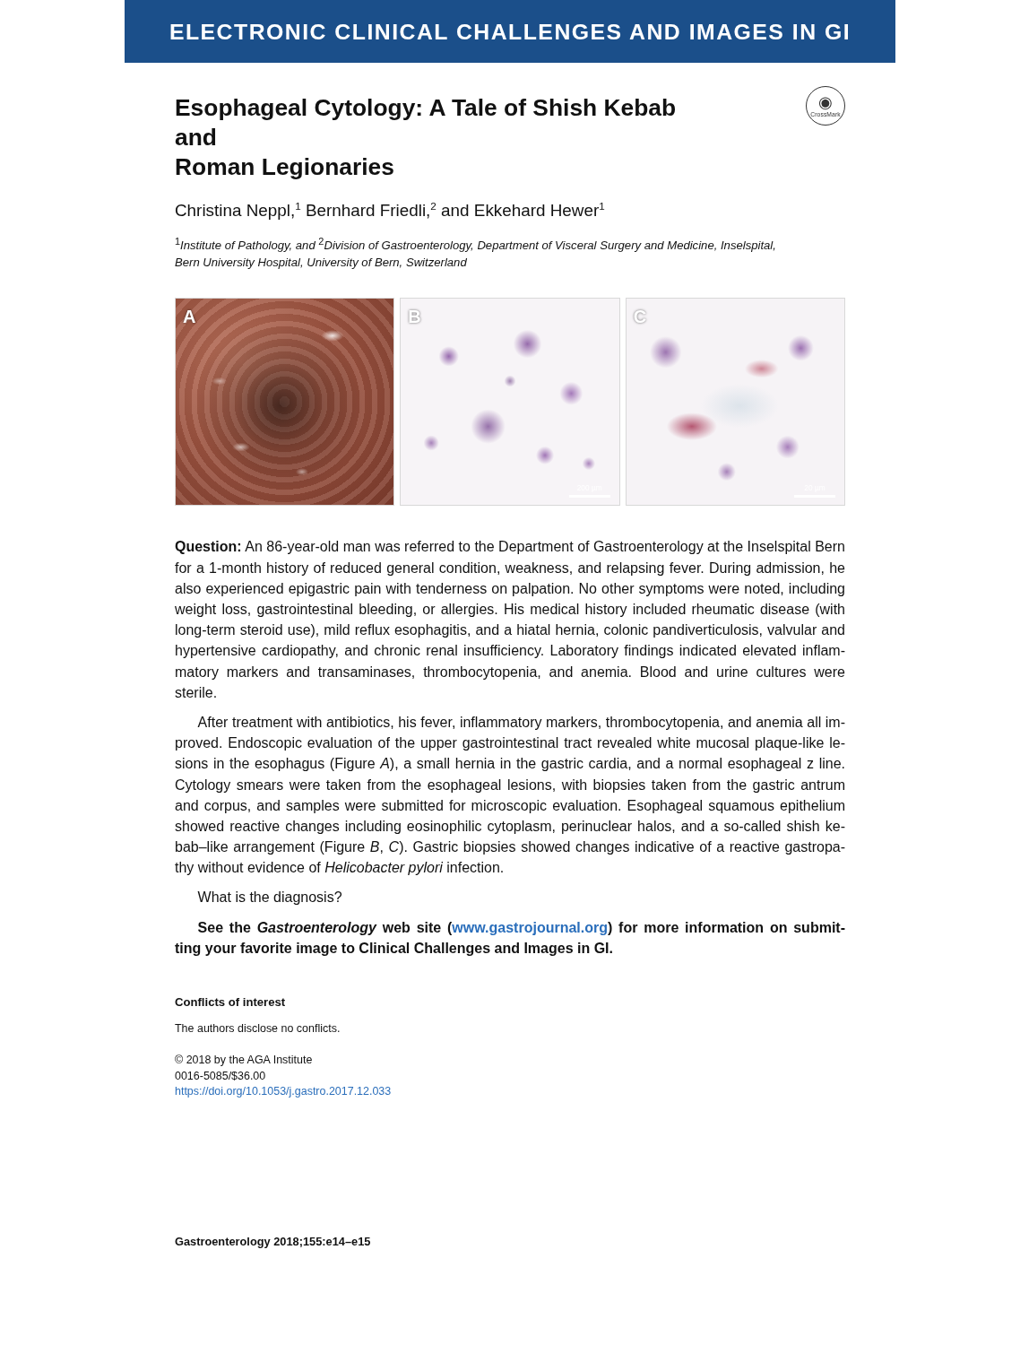Electronic Clinical Challenges and Images in GI
◉CrossMark
Esophageal Cytology: A Tale of Shish Kebab and
Roman Legionaries
Christina Neppl,1 Bernhard Friedli,2 and Ekkehard Hewer1
1Institute of Pathology, and 2Division of Gastroenterology, Department of Visceral Surgery and Medicine, Inselspital, Bern University Hospital, University of Bern, Switzerland
A
B 200 µm
C 20 µm
Question: An 86-year-old man was referred to the Department of Gastroenterology at the Inselspital Bern for a 1-month history of reduced general condition, weakness, and relapsing fever. During admission, he also experienced epigastric pain with tenderness on palpation. No other symptoms were noted, including weight loss, gastrointestinal bleeding, or allergies. His medical history included rheumatic disease (with long-term steroid use), mild reflux esophagitis, and a hiatal hernia, colonic pandiverticulosis, valvular and hypertensive cardiopathy, and chronic renal insufficiency. Laboratory findings indicated elevated inflammatory markers and transaminases, thrombocytopenia, and anemia. Blood and urine cultures were sterile.
After treatment with antibiotics, his fever, inflammatory markers, thrombocytopenia, and anemia all improved. Endoscopic evaluation of the upper gastrointestinal tract revealed white mucosal plaque-like lesions in the esophagus (Figure A), a small hernia in the gastric cardia, and a normal esophageal z line. Cytology smears were taken from the esophageal lesions, with biopsies taken from the gastric antrum and corpus, and samples were submitted for microscopic evaluation. Esophageal squamous epithelium showed reactive changes including eosinophilic cytoplasm, perinuclear halos, and a so-called shish kebab–like arrangement (Figure B, C). Gastric biopsies showed changes indicative of a reactive gastropathy without evidence of Helicobacter pylori infection.
What is the diagnosis?
See the Gastroenterology web site (www.gastrojournal.org) for more information on submitting your favorite image to Clinical Challenges and Images in GI.
Conflicts of interest
The authors disclose no conflicts.
© 2018 by the AGA Institute
0016-5085/$36.00
https://doi.org/10.1053/j.gastro.2017.12.033
Gastroenterology 2018;155:e14–e15